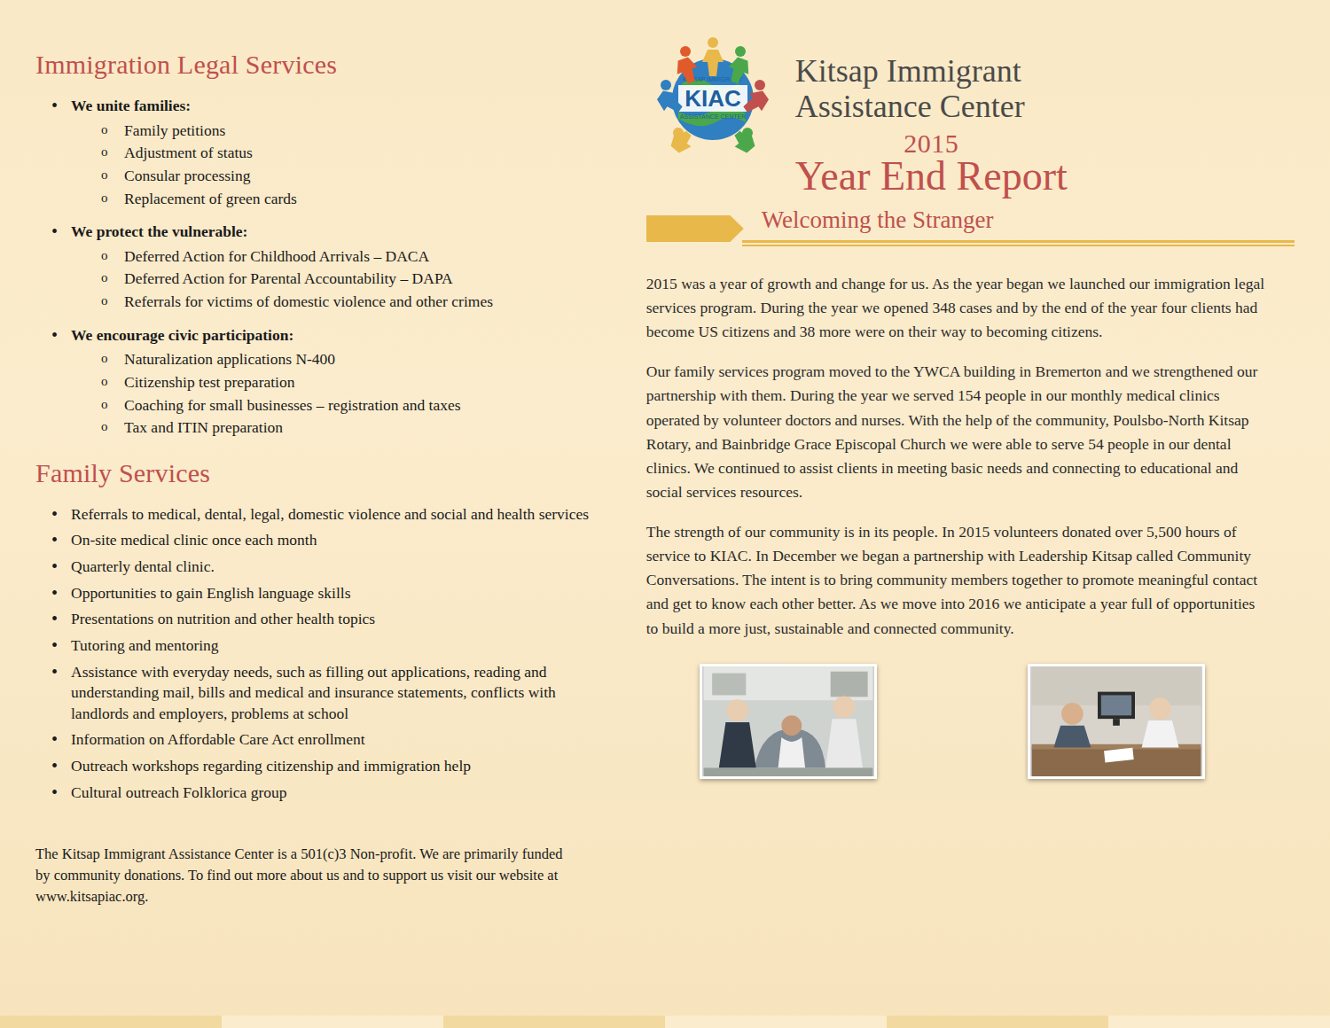Immigration Legal Services
We unite families:
Family petitions
Adjustment of status
Consular processing
Replacement of green cards
We protect the vulnerable:
Deferred Action for Childhood Arrivals – DACA
Deferred Action for Parental Accountability – DAPA
Referrals for victims of domestic violence and other crimes
We encourage civic participation:
Naturalization applications N-400
Citizenship test preparation
Coaching for small businesses – registration and taxes
Tax and ITIN preparation
Family Services
Referrals to medical, dental, legal, domestic violence and social and health services
On-site medical clinic once each month
Quarterly dental clinic.
Opportunities to gain English language skills
Presentations on nutrition and other health topics
Tutoring and mentoring
Assistance with everyday needs, such as filling out applications, reading and understanding mail, bills and medical and insurance statements, conflicts with landlords and employers, problems at school
Information on Affordable Care Act enrollment
Outreach workshops regarding citizenship and immigration help
Cultural outreach Folklorica group
The Kitsap Immigrant Assistance Center is a 501(c)3 Non-profit. We are primarily funded by community donations. To find out more about us and to support us visit our website at www.kitsapiac.org.
KIAC KITSAP IMMIGRANT ASSISTANCE CENTER
Kitsap Immigrant
Assistance Center
2015
Year End Report
Welcoming the Stranger
2015 was a year of growth and change for us. As the year began we launched our immigration legal services program. During the year we opened 348 cases and by the end of the year four clients had become US citizens and 38 more were on their way to becoming citizens.
Our family services program moved to the YWCA building in Bremerton and we strengthened our partnership with them. During the year we served 154 people in our monthly medical clinics operated by volunteer doctors and nurses. With the help of the community, Poulsbo-North Kitsap Rotary, and Bainbridge Grace Episcopal Church we were able to serve 54 people in our dental clinics. We continued to assist clients in meeting basic needs and connecting to educational and social services resources.
The strength of our community is in its people. In 2015 volunteers donated over 5,500 hours of service to KIAC. In December we began a partnership with Leadership Kitsap called Community Conversations. The intent is to bring community members together to promote meaningful contact and get to know each other better. As we move into 2016 we anticipate a year full of opportunities to build a more just, sustainable and connected community.